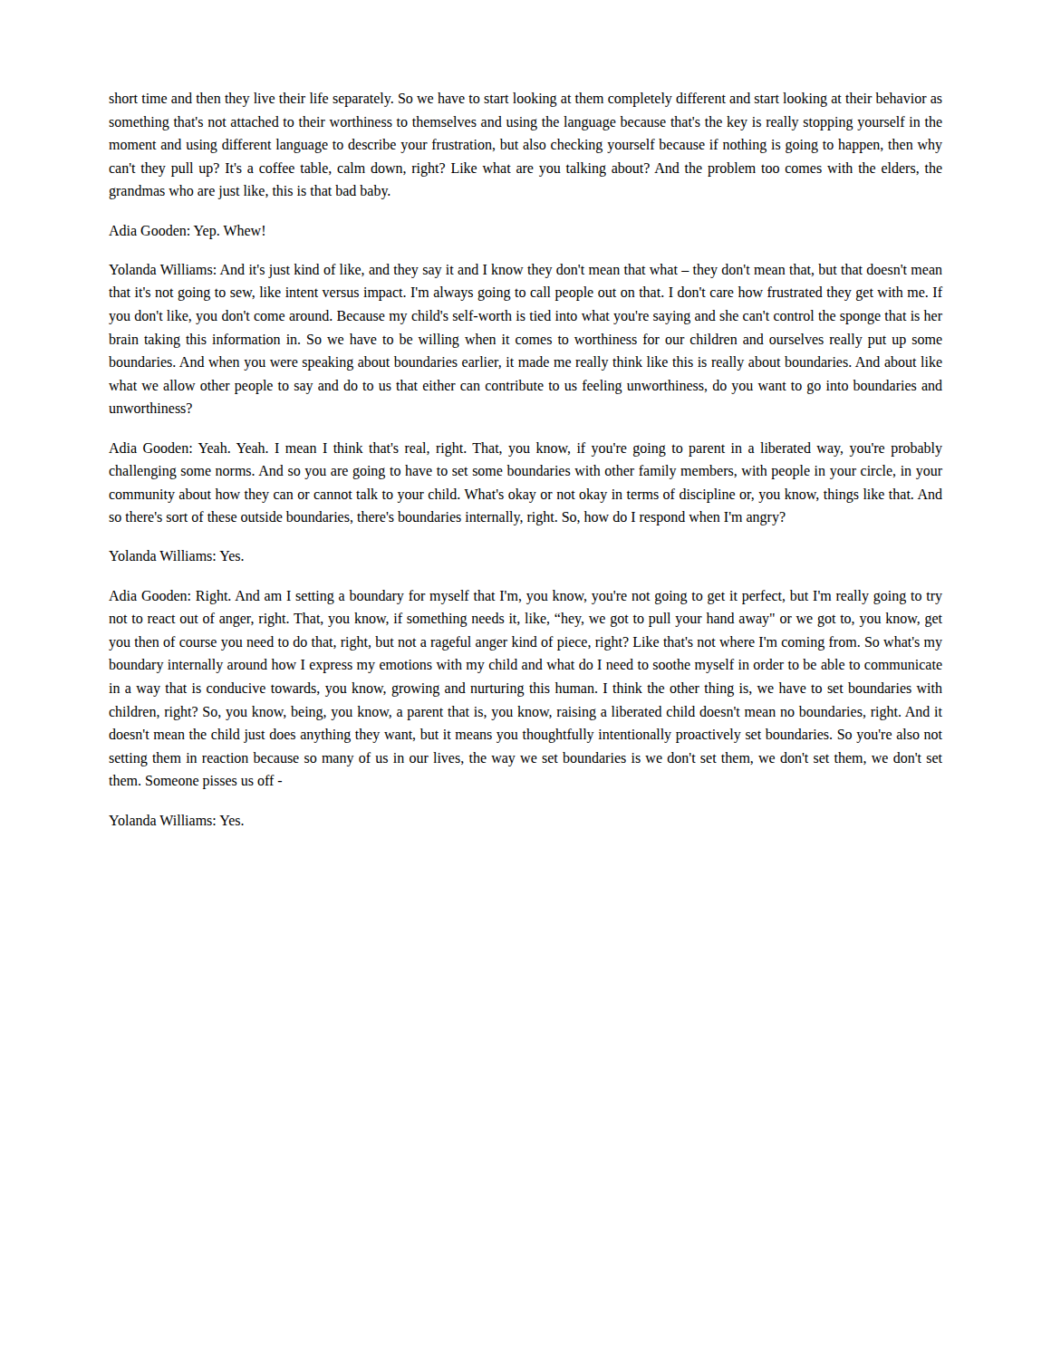short time and then they live their life separately. So we have to start looking at them completely different and start looking at their behavior as something that's not attached to their worthiness to themselves and using the language because that's the key is really stopping yourself in the moment and using different language to describe your frustration, but also checking yourself because if nothing is going to happen, then why can't they pull up? It's a coffee table, calm down, right? Like what are you talking about? And the problem too comes with the elders, the grandmas who are just like, this is that bad baby.
Adia Gooden: Yep. Whew!
Yolanda Williams: And it's just kind of like, and they say it and I know they don't mean that what – they don't mean that, but that doesn't mean that it's not going to sew, like intent versus impact. I'm always going to call people out on that. I don't care how frustrated they get with me. If you don't like, you don't come around. Because my child's self-worth is tied into what you're saying and she can't control the sponge that is her brain taking this information in. So we have to be willing when it comes to worthiness for our children and ourselves really put up some boundaries. And when you were speaking about boundaries earlier, it made me really think like this is really about boundaries. And about like what we allow other people to say and do to us that either can contribute to us feeling unworthiness, do you want to go into boundaries and unworthiness?
Adia Gooden: Yeah. Yeah. I mean I think that's real, right. That, you know, if you're going to parent in a liberated way, you're probably challenging some norms. And so you are going to have to set some boundaries with other family members, with people in your circle, in your community about how they can or cannot talk to your child. What's okay or not okay in terms of discipline or, you know, things like that. And so there's sort of these outside boundaries, there's boundaries internally, right. So, how do I respond when I'm angry?
Yolanda Williams: Yes.
Adia Gooden: Right. And am I setting a boundary for myself that I'm, you know, you're not going to get it perfect, but I'm really going to try not to react out of anger, right. That, you know, if something needs it, like, “hey, we got to pull your hand away" or we got to, you know, get you then of course you need to do that, right, but not a rageful anger kind of piece, right? Like that's not where I'm coming from. So what's my boundary internally around how I express my emotions with my child and what do I need to soothe myself in order to be able to communicate in a way that is conducive towards, you know, growing and nurturing this human. I think the other thing is, we have to set boundaries with children, right? So, you know, being, you know, a parent that is, you know, raising a liberated child doesn't mean no boundaries, right. And it doesn't mean the child just does anything they want, but it means you thoughtfully intentionally proactively set boundaries. So you're also not setting them in reaction because so many of us in our lives, the way we set boundaries is we don't set them, we don't set them, we don't set them. Someone pisses us off -
Yolanda Williams: Yes.